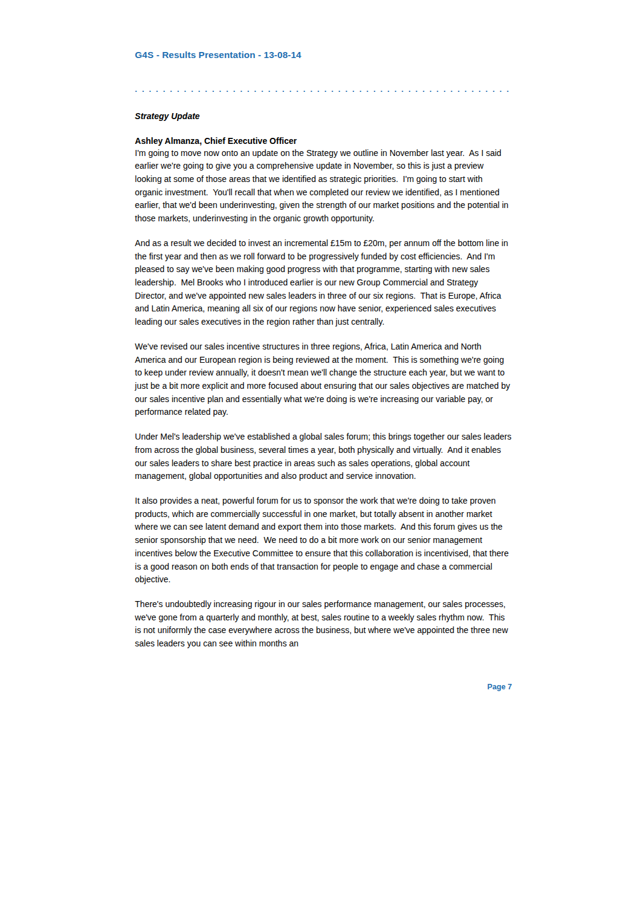G4S - Results Presentation - 13-08-14
. . . . . . . . . . . . . . . . . . . . . . . . . . . . . . . . . . . . . . . . . . . . . . . . . . . . . . . . . . . . . . . .
Strategy Update
Ashley Almanza, Chief Executive Officer
I'm going to move now onto an update on the Strategy we outline in November last year. As I said earlier we're going to give you a comprehensive update in November, so this is just a preview looking at some of those areas that we identified as strategic priorities. I'm going to start with organic investment. You'll recall that when we completed our review we identified, as I mentioned earlier, that we'd been underinvesting, given the strength of our market positions and the potential in those markets, underinvesting in the organic growth opportunity.
And as a result we decided to invest an incremental £15m to £20m, per annum off the bottom line in the first year and then as we roll forward to be progressively funded by cost efficiencies. And I'm pleased to say we've been making good progress with that programme, starting with new sales leadership. Mel Brooks who I introduced earlier is our new Group Commercial and Strategy Director, and we've appointed new sales leaders in three of our six regions. That is Europe, Africa and Latin America, meaning all six of our regions now have senior, experienced sales executives leading our sales executives in the region rather than just centrally.
We've revised our sales incentive structures in three regions, Africa, Latin America and North America and our European region is being reviewed at the moment. This is something we're going to keep under review annually, it doesn't mean we'll change the structure each year, but we want to just be a bit more explicit and more focused about ensuring that our sales objectives are matched by our sales incentive plan and essentially what we're doing is we're increasing our variable pay, or performance related pay.
Under Mel's leadership we've established a global sales forum; this brings together our sales leaders from across the global business, several times a year, both physically and virtually. And it enables our sales leaders to share best practice in areas such as sales operations, global account management, global opportunities and also product and service innovation.
It also provides a neat, powerful forum for us to sponsor the work that we're doing to take proven products, which are commercially successful in one market, but totally absent in another market where we can see latent demand and export them into those markets. And this forum gives us the senior sponsorship that we need. We need to do a bit more work on our senior management incentives below the Executive Committee to ensure that this collaboration is incentivised, that there is a good reason on both ends of that transaction for people to engage and chase a commercial objective.
There's undoubtedly increasing rigour in our sales performance management, our sales processes, we've gone from a quarterly and monthly, at best, sales routine to a weekly sales rhythm now. This is not uniformly the case everywhere across the business, but where we've appointed the three new sales leaders you can see within months an
Page 7